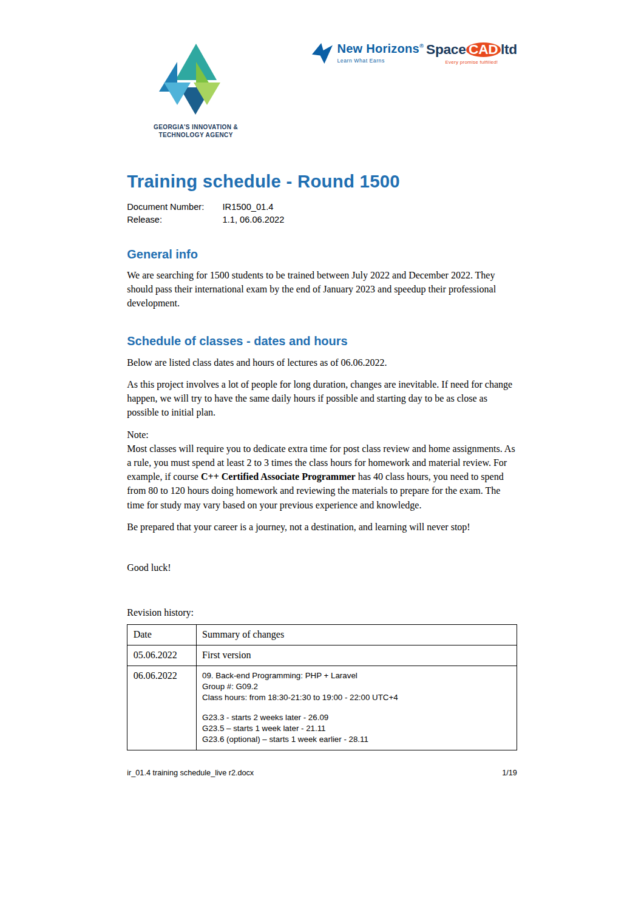GEORGIA'S INNOVATION &
TECHNOLOGY AGENCY
New Horizons®
Learn What Earns
SpaceCADltd
Every promise fulfilled!
Training schedule - Round 1500
| Document Number: | IR1500_01.4 |
| Release: | 1.1, 06.06.2022 |
General info
We are searching for 1500 students to be trained between July 2022 and December 2022. They should pass their international exam by the end of January 2023 and speedup their professional development.
Schedule of classes - dates and hours
Below are listed class dates and hours of lectures as of 06.06.2022.
As this project involves a lot of people for long duration, changes are inevitable. If need for change happen, we will try to have the same daily hours if possible and starting day to be as close as possible to initial plan.
Note:
Most classes will require you to dedicate extra time for post class review and home assignments. As a rule, you must spend at least 2 to 3 times the class hours for homework and material review. For example, if course C++ Certified Associate Programmer has 40 class hours, you need to spend from 80 to 120 hours doing homework and reviewing the materials to prepare for the exam. The time for study may vary based on your previous experience and knowledge.
Be prepared that your career is a journey, not a destination, and learning will never stop!
Good luck!
Revision history:
| Date | Summary of changes |
| --- | --- |
| 05.06.2022 | First version |
| 06.06.2022 | 09. Back-end Programming: PHP + Laravel Group #: G09.2 Class hours: from 18:30-21:30 to 19:00 - 22:00 UTC+4 G23.3 - starts 2 weeks later - 26.09 G23.5 – starts 1 week later - 21.11 G23.6 (optional) – starts 1 week earlier - 28.11 |
ir_01.4 training schedule_live r2.docx 1/19